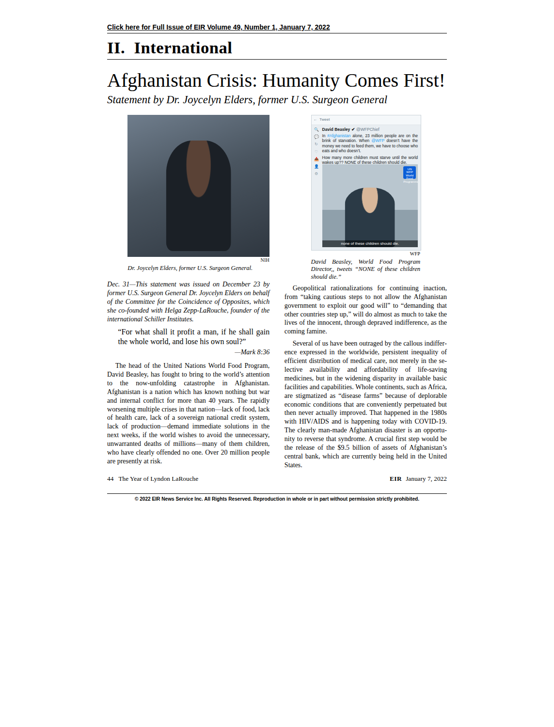Click here for Full Issue of EIR Volume 49, Number 1, January 7, 2022
II. International
Afghanistan Crisis: Humanity Comes First!
Statement by Dr. Joycelyn Elders, former U.S. Surgeon General
NIH
Dr. Joycelyn Elders, former U.S. Surgeon General.
Dec. 31—This statement was issued on December 23 by former U.S. Surgeon General Dr. Joycelyn Elders on behalf of the Committee for the Coincidence of Opposites, which she co-founded with Helga Zepp-LaRouche, founder of the international Schiller Institutes.
“For what shall it profit a man, if he shall gain the whole world, and lose his own soul?” —Mark 8:36
The head of the United Nations World Food Program, David Beasley, has fought to bring to the world’s attention to the now-unfolding catastrophe in Afghanistan. Afghanistan is a nation which has known nothing but war and internal conflict for more than 40 years. The rapidly worsening multiple crises in that nation—lack of food, lack of health care, lack of a sovereign national credit system, lack of production—demand immediate solutions in the next weeks, if the world wishes to avoid the unnecessary, unwarranted deaths of millions—many of them children, who have clearly offended no one. Over 20 million people are presently at risk.
← Tweet
🔍 💬 ↻ ♡ 📥 👤 ⚙
David Beasley ✔ @WFPChief
In #Afghanistan alone, 23 million people are on the brink of starvation. When @WFP doesn’t have the money we need to feed them, we have to choose who eats and who doesn’t.
How many more children must starve until the world wakes up?? NONE of these children should die.
UN
WFP
World Food
Programme
none of these children should die.
WFP
David Beasley, World Food Program Director,, tweets “NONE of these children should die.”
Geopolitical rationalizations for continuing inaction, from “taking cautious steps to not allow the Afghanistan government to exploit our good will” to “demanding that other countries step up,” will do almost as much to take the lives of the innocent, through depraved indifference, as the coming famine.
Several of us have been outraged by the callous indifference expressed in the worldwide, persistent inequality of efficient distribution of medical care, not merely in the selective availability and affordability of life-saving medicines, but in the widening disparity in available basic facilities and capabilities. Whole continents, such as Africa, are stigmatized as “disease farms” because of deplorable economic conditions that are conveniently perpetuated but then never actually improved. That happened in the 1980s with HIV/AIDS and is happening today with COVID-19. The clearly man-made Afghanistan disaster is an opportunity to reverse that syndrome. A crucial first step would be the release of the $9.5 billion of assets of Afghanistan’s central bank, which are currently being held in the United States.
44 The Year of Lyndon LaRouche
EIRJanuary 7, 2022
© 2022 EIR News Service Inc. All Rights Reserved. Reproduction in whole or in part without permission strictly prohibited.